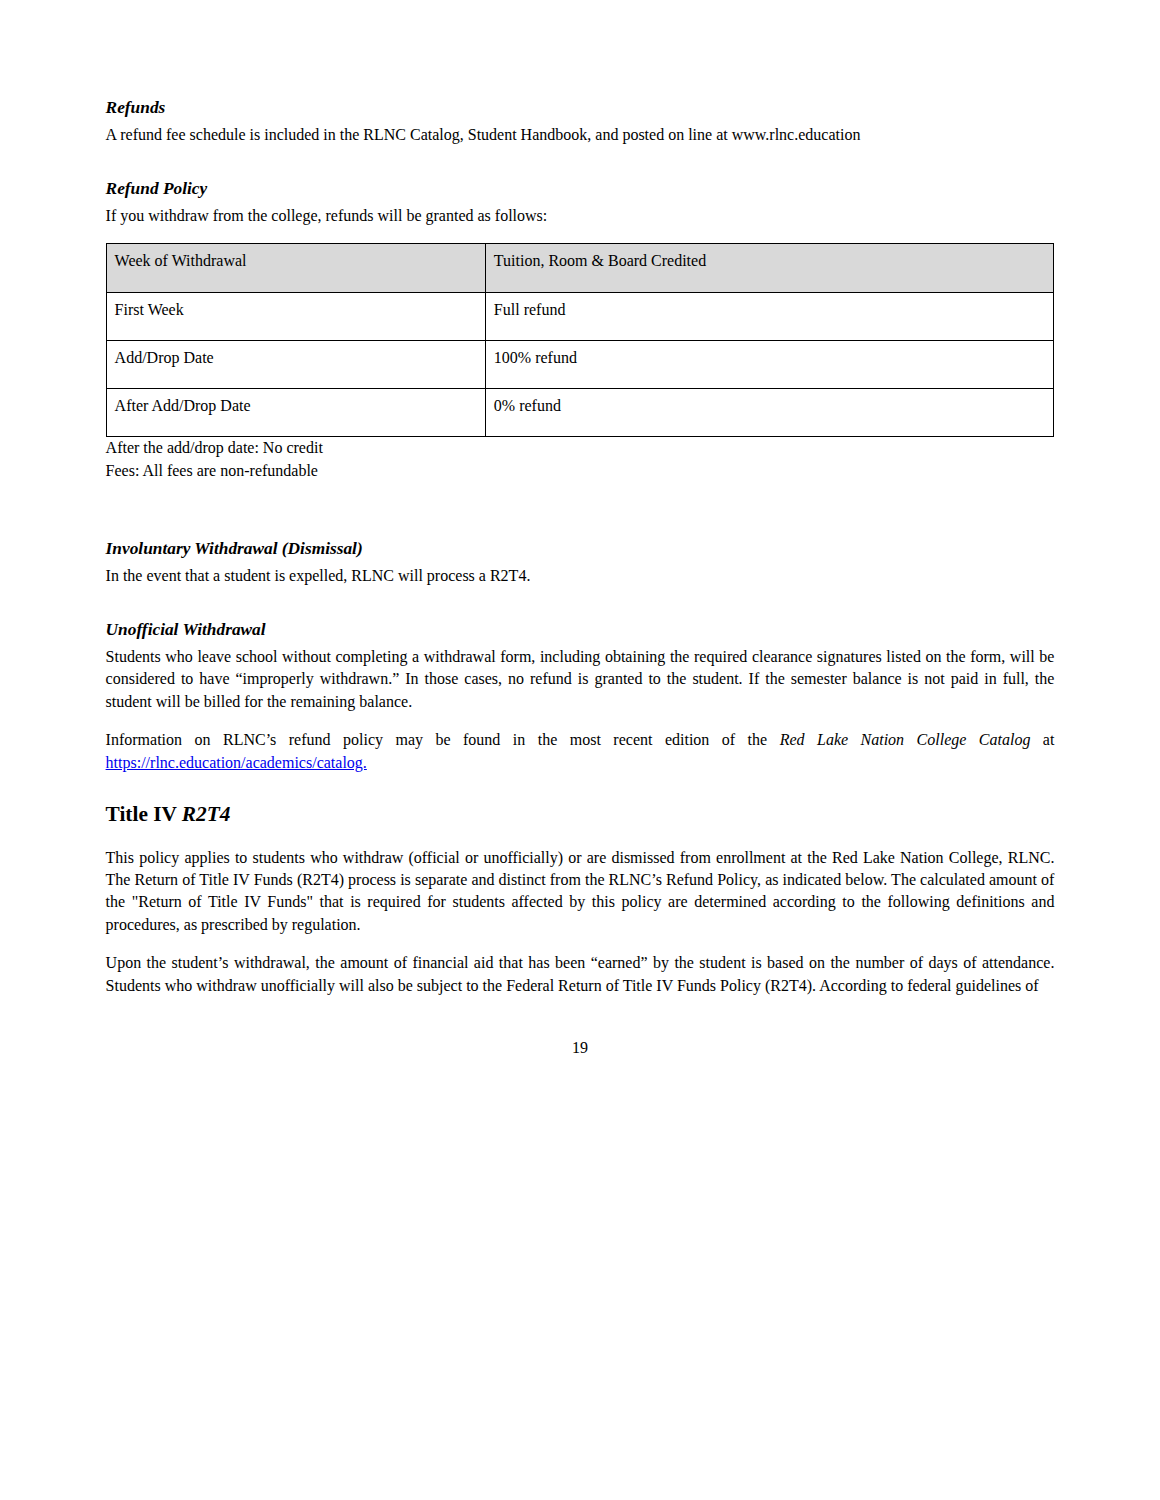Refunds
A refund fee schedule is included in the RLNC Catalog, Student Handbook, and posted on line at www.rlnc.education
Refund Policy
If you withdraw from the college, refunds will be granted as follows:
| Week of Withdrawal | Tuition, Room & Board Credited |
| --- | --- |
| First Week | Full refund |
| Add/Drop Date | 100% refund |
| After Add/Drop Date | 0% refund |
After the add/drop date: No credit
Fees: All fees are non-refundable
Involuntary Withdrawal (Dismissal)
In the event that a student is expelled, RLNC will process a R2T4.
Unofficial Withdrawal
Students who leave school without completing a withdrawal form, including obtaining the required clearance signatures listed on the form, will be considered to have “improperly withdrawn.” In those cases, no refund is granted to the student. If the semester balance is not paid in full, the student will be billed for the remaining balance.
Information on RLNC’s refund policy may be found in the most recent edition of the Red Lake Nation College Catalog at https://rlnc.education/academics/catalog.
Title IV R2T4
This policy applies to students who withdraw (official or unofficially) or are dismissed from enrollment at the Red Lake Nation College, RLNC. The Return of Title IV Funds (R2T4) process is separate and distinct from the RLNC’s Refund Policy, as indicated below. The calculated amount of the "Return of Title IV Funds" that is required for students affected by this policy are determined according to the following definitions and procedures, as prescribed by regulation.
Upon the student’s withdrawal, the amount of financial aid that has been “earned” by the student is based on the number of days of attendance. Students who withdraw unofficially will also be subject to the Federal Return of Title IV Funds Policy (R2T4). According to federal guidelines of
19